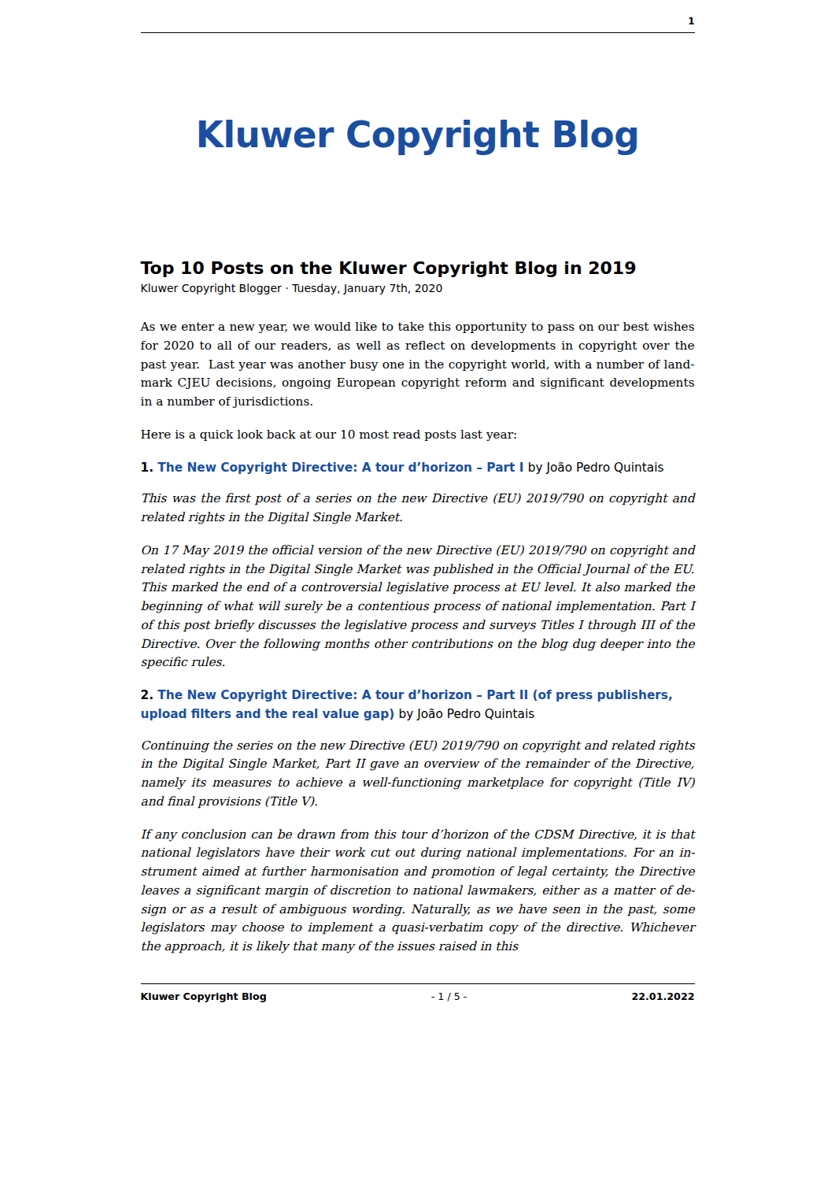1
Kluwer Copyright Blog
Top 10 Posts on the Kluwer Copyright Blog in 2019
Kluwer Copyright Blogger · Tuesday, January 7th, 2020
As we enter a new year, we would like to take this opportunity to pass on our best wishes for 2020 to all of our readers, as well as reflect on developments in copyright over the past year. Last year was another busy one in the copyright world, with a number of landmark CJEU decisions, ongoing European copyright reform and significant developments in a number of jurisdictions.
Here is a quick look back at our 10 most read posts last year:
1. The New Copyright Directive: A tour d’horizon – Part I by João Pedro Quintais
This was the first post of a series on the new Directive (EU) 2019/790 on copyright and related rights in the Digital Single Market.
On 17 May 2019 the official version of the new Directive (EU) 2019/790 on copyright and related rights in the Digital Single Market was published in the Official Journal of the EU. This marked the end of a controversial legislative process at EU level. It also marked the beginning of what will surely be a contentious process of national implementation. Part I of this post briefly discusses the legislative process and surveys Titles I through III of the Directive. Over the following months other contributions on the blog dug deeper into the specific rules.
2. The New Copyright Directive: A tour d’horizon – Part II (of press publishers, upload filters and the real value gap) by João Pedro Quintais
Continuing the series on the new Directive (EU) 2019/790 on copyright and related rights in the Digital Single Market, Part II gave an overview of the remainder of the Directive, namely its measures to achieve a well-functioning marketplace for copyright (Title IV) and final provisions (Title V).
If any conclusion can be drawn from this tour d’horizon of the CDSM Directive, it is that national legislators have their work cut out during national implementations. For an instrument aimed at further harmonisation and promotion of legal certainty, the Directive leaves a significant margin of discretion to national lawmakers, either as a matter of design or as a result of ambiguous wording. Naturally, as we have seen in the past, some legislators may choose to implement a quasi-verbatim copy of the directive. Whichever the approach, it is likely that many of the issues raised in this
Kluwer Copyright Blog - 1 / 5 - 22.01.2022